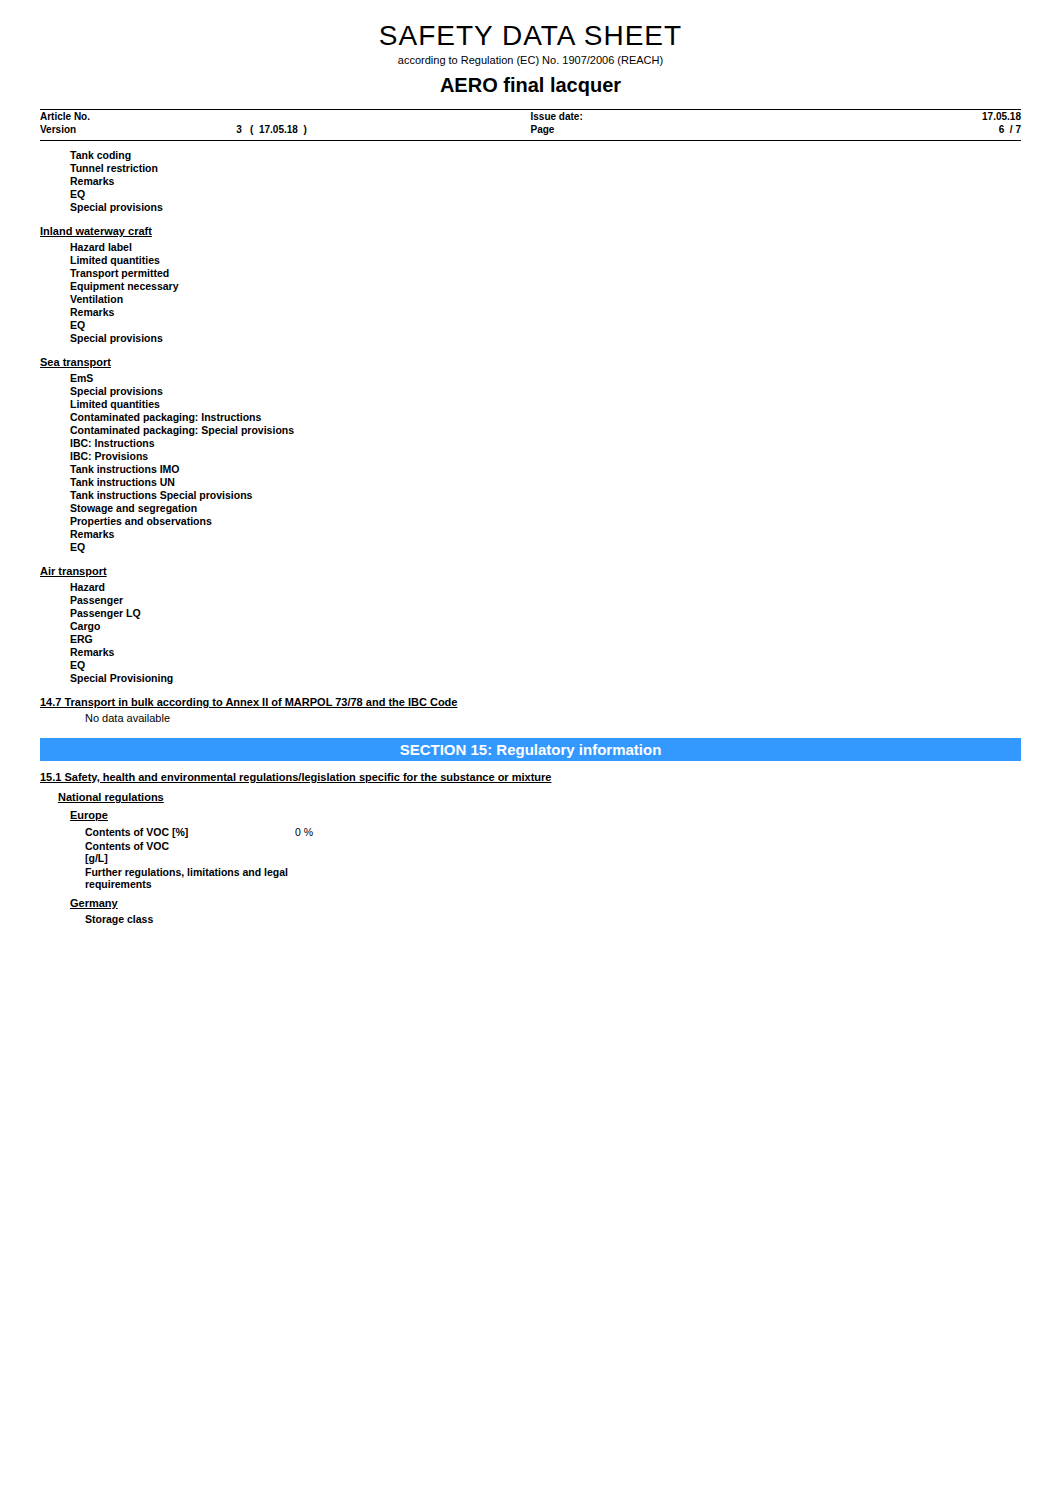SAFETY DATA SHEET
according to Regulation (EC) No. 1907/2006 (REACH)
AERO final lacquer
| Article No. | | Issue date: | 17.05.18 |
| Version | 3 ( 17.05.18 ) | Page | 6 / 7 |
Tank coding
Tunnel restriction
Remarks
EQ
Special provisions
Inland waterway craft
Hazard label
Limited quantities
Transport permitted
Equipment necessary
Ventilation
Remarks
EQ
Special provisions
Sea transport
EmS
Special provisions
Limited quantities
Contaminated packaging: Instructions
Contaminated packaging: Special provisions
IBC: Instructions
IBC: Provisions
Tank instructions IMO
Tank instructions UN
Tank instructions Special provisions
Stowage and segregation
Properties and observations
Remarks
EQ
Air transport
Hazard
Passenger
Passenger LQ
Cargo
ERG
Remarks
EQ
Special Provisioning
14.7 Transport in bulk according to Annex II of MARPOL 73/78 and the IBC Code
No data available
SECTION 15: Regulatory information
15.1 Safety, health and environmental regulations/legislation specific for the substance or mixture
National regulations
Europe
| Contents of VOC [%] | 0 % |
| Contents of VOC [g/L] | |
| Further regulations, limitations and legal requirements |
Germany
Storage class